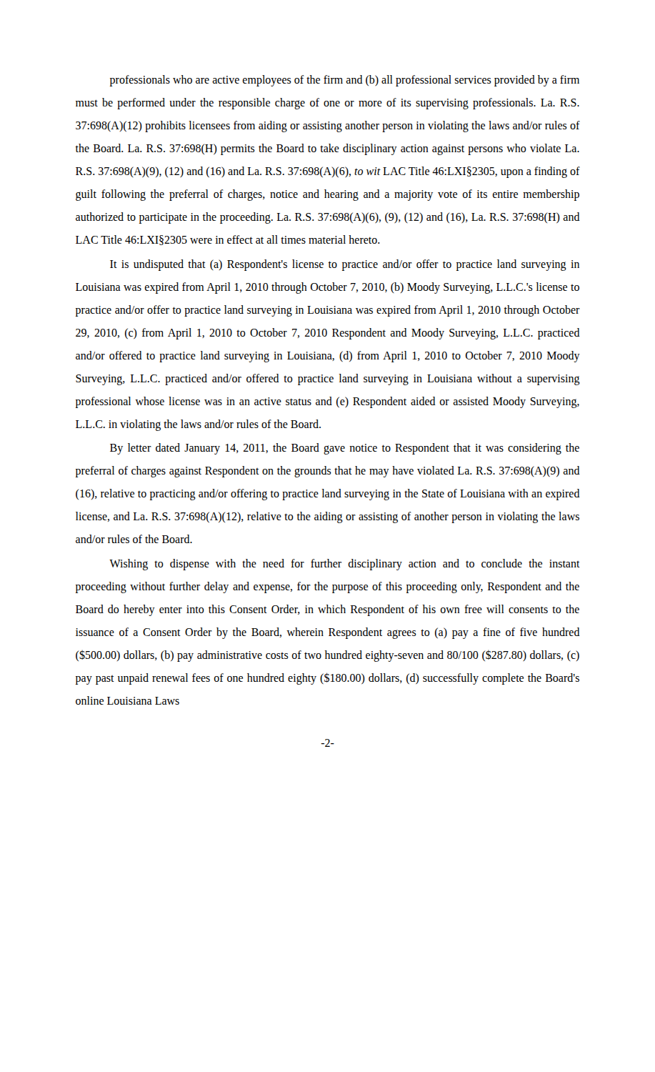professionals who are active employees of the firm and (b) all professional services provided by a firm must be performed under the responsible charge of one or more of its supervising professionals. La. R.S. 37:698(A)(12) prohibits licensees from aiding or assisting another person in violating the laws and/or rules of the Board. La. R.S. 37:698(H) permits the Board to take disciplinary action against persons who violate La. R.S. 37:698(A)(9), (12) and (16) and La. R.S. 37:698(A)(6), to wit LAC Title 46:LXI§2305, upon a finding of guilt following the preferral of charges, notice and hearing and a majority vote of its entire membership authorized to participate in the proceeding. La. R.S. 37:698(A)(6), (9), (12) and (16), La. R.S. 37:698(H) and LAC Title 46:LXI§2305 were in effect at all times material hereto.
It is undisputed that (a) Respondent's license to practice and/or offer to practice land surveying in Louisiana was expired from April 1, 2010 through October 7, 2010, (b) Moody Surveying, L.L.C.'s license to practice and/or offer to practice land surveying in Louisiana was expired from April 1, 2010 through October 29, 2010, (c) from April 1, 2010 to October 7, 2010 Respondent and Moody Surveying, L.L.C. practiced and/or offered to practice land surveying in Louisiana, (d) from April 1, 2010 to October 7, 2010 Moody Surveying, L.L.C. practiced and/or offered to practice land surveying in Louisiana without a supervising professional whose license was in an active status and (e) Respondent aided or assisted Moody Surveying, L.L.C. in violating the laws and/or rules of the Board.
By letter dated January 14, 2011, the Board gave notice to Respondent that it was considering the preferral of charges against Respondent on the grounds that he may have violated La. R.S. 37:698(A)(9) and (16), relative to practicing and/or offering to practice land surveying in the State of Louisiana with an expired license, and La. R.S. 37:698(A)(12), relative to the aiding or assisting of another person in violating the laws and/or rules of the Board.
Wishing to dispense with the need for further disciplinary action and to conclude the instant proceeding without further delay and expense, for the purpose of this proceeding only, Respondent and the Board do hereby enter into this Consent Order, in which Respondent of his own free will consents to the issuance of a Consent Order by the Board, wherein Respondent agrees to (a) pay a fine of five hundred ($500.00) dollars, (b) pay administrative costs of two hundred eighty-seven and 80/100 ($287.80) dollars, (c) pay past unpaid renewal fees of one hundred eighty ($180.00) dollars, (d) successfully complete the Board's online Louisiana Laws
-2-